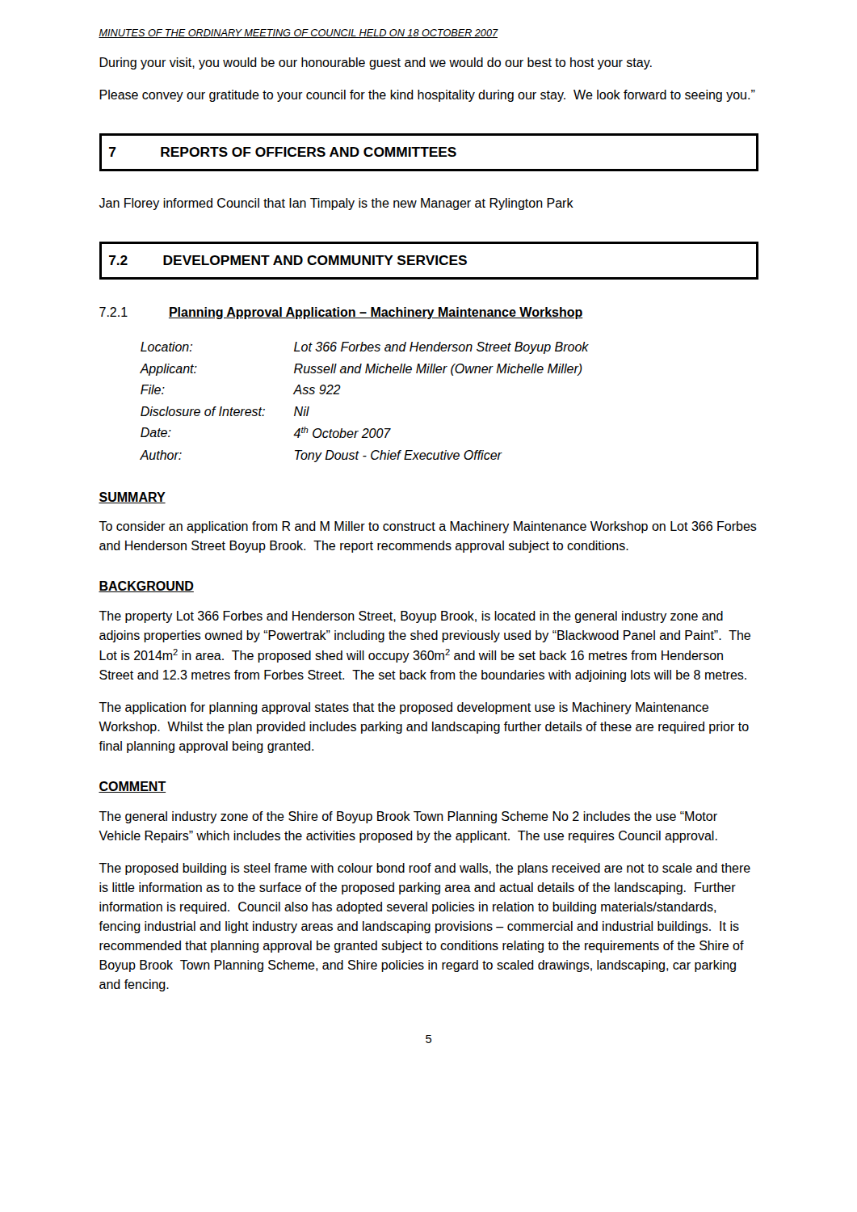MINUTES OF THE ORDINARY MEETING OF COUNCIL HELD ON 18 OCTOBER 2007
During your visit, you would be our honourable guest and we would do our best to host your stay.
Please convey our gratitude to your council for the kind hospitality during our stay. We look forward to seeing you.”
7 REPORTS OF OFFICERS AND COMMITTEES
Jan Florey informed Council that Ian Timpaly is the new Manager at Rylington Park
7.2 DEVELOPMENT AND COMMUNITY SERVICES
7.2.1 Planning Approval Application – Machinery Maintenance Workshop
| Location: | Lot 366 Forbes and Henderson Street Boyup Brook |
| Applicant: | Russell and Michelle Miller (Owner Michelle Miller) |
| File: | Ass 922 |
| Disclosure of Interest: | Nil |
| Date: | 4 th October 2007 |
| Author: | Tony Doust - Chief Executive Officer |
SUMMARY
To consider an application from R and M Miller to construct a Machinery Maintenance Workshop on Lot 366 Forbes and Henderson Street Boyup Brook. The report recommends approval subject to conditions.
BACKGROUND
The property Lot 366 Forbes and Henderson Street, Boyup Brook, is located in the general industry zone and adjoins properties owned by “Powertrak” including the shed previously used by “Blackwood Panel and Paint”. The Lot is 2014m2 in area. The proposed shed will occupy 360m2 and will be set back 16 metres from Henderson Street and 12.3 metres from Forbes Street. The set back from the boundaries with adjoining lots will be 8 metres.
The application for planning approval states that the proposed development use is Machinery Maintenance Workshop. Whilst the plan provided includes parking and landscaping further details of these are required prior to final planning approval being granted.
COMMENT
The general industry zone of the Shire of Boyup Brook Town Planning Scheme No 2 includes the use “Motor Vehicle Repairs” which includes the activities proposed by the applicant. The use requires Council approval.
The proposed building is steel frame with colour bond roof and walls, the plans received are not to scale and there is little information as to the surface of the proposed parking area and actual details of the landscaping. Further information is required. Council also has adopted several policies in relation to building materials/standards, fencing industrial and light industry areas and landscaping provisions – commercial and industrial buildings. It is recommended that planning approval be granted subject to conditions relating to the requirements of the Shire of Boyup Brook Town Planning Scheme, and Shire policies in regard to scaled drawings, landscaping, car parking and fencing.
5